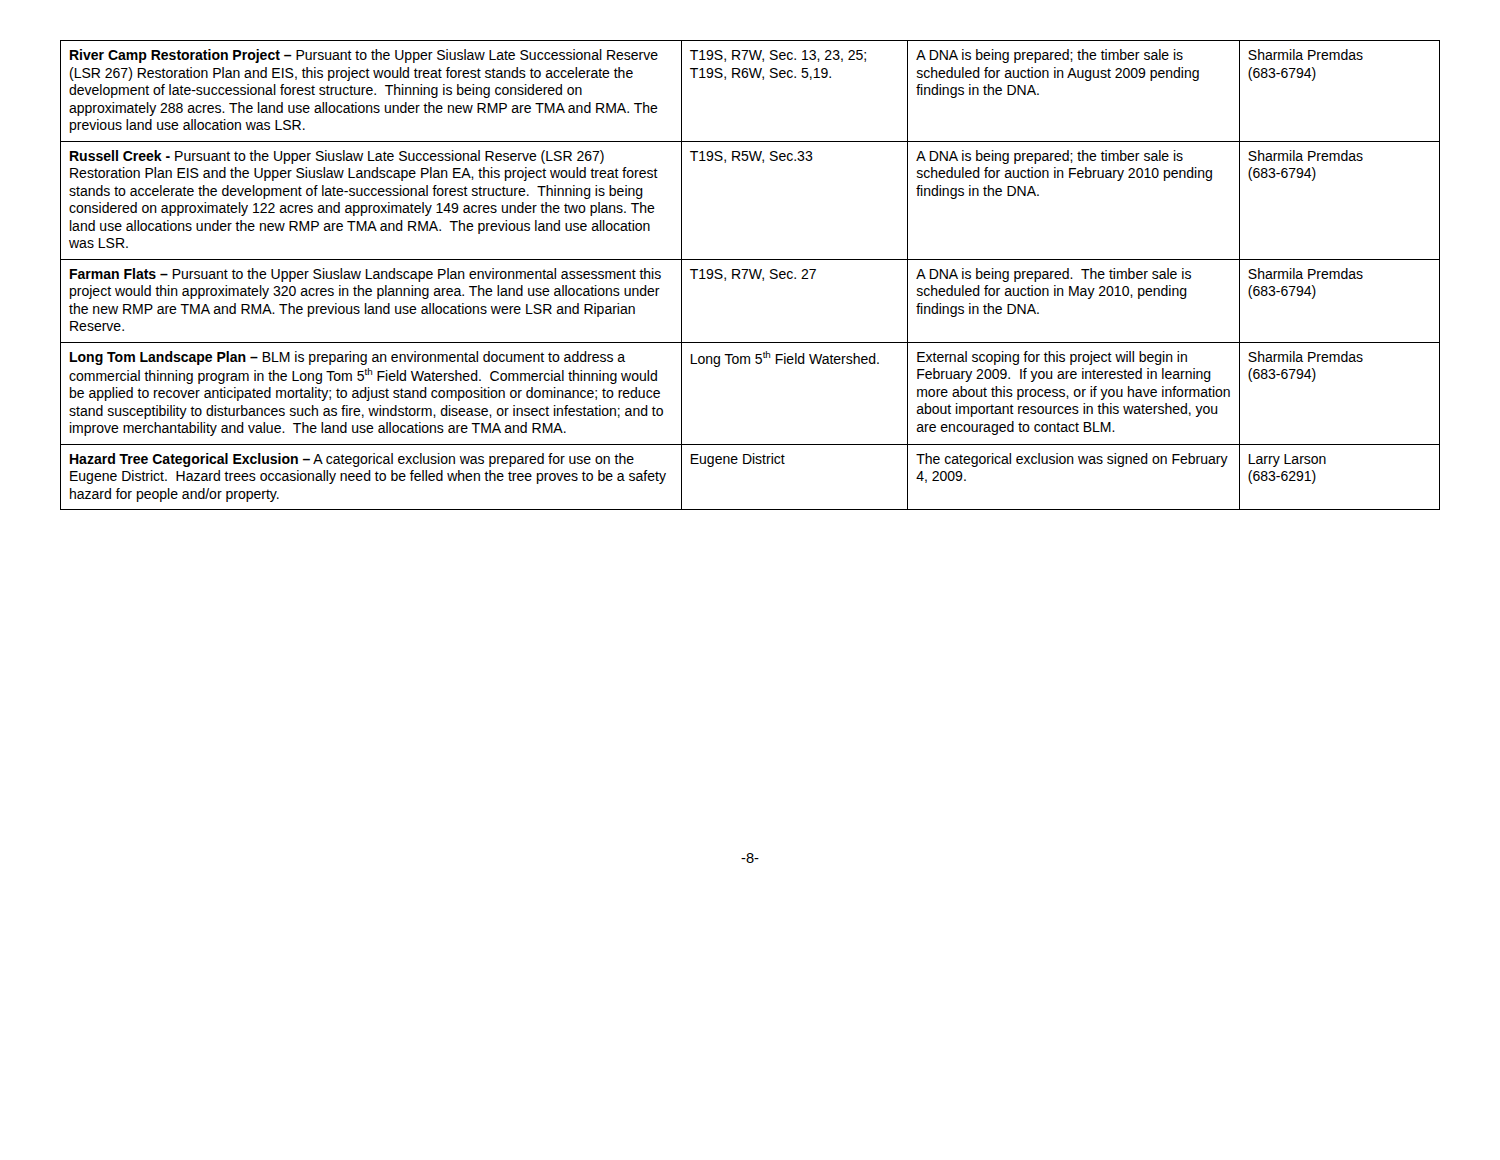| River Camp Restoration Project – Pursuant to the Upper Siuslaw Late Successional Reserve (LSR 267) Restoration Plan and EIS, this project would treat forest stands to accelerate the development of late-successional forest structure. Thinning is being considered on approximately 288 acres. The land use allocations under the new RMP are TMA and RMA. The previous land use allocation was LSR. | T19S, R7W, Sec. 13, 23, 25; T19S, R6W, Sec. 5,19. | A DNA is being prepared; the timber sale is scheduled for auction in August 2009 pending findings in the DNA. | Sharmila Premdas (683-6794) |
| Russell Creek - Pursuant to the Upper Siuslaw Late Successional Reserve (LSR 267) Restoration Plan EIS and the Upper Siuslaw Landscape Plan EA, this project would treat forest stands to accelerate the development of late-successional forest structure. Thinning is being considered on approximately 122 acres and approximately 149 acres under the two plans. The land use allocations under the new RMP are TMA and RMA. The previous land use allocation was LSR. | T19S, R5W, Sec.33 | A DNA is being prepared; the timber sale is scheduled for auction in February 2010 pending findings in the DNA. | Sharmila Premdas (683-6794) |
| Farman Flats – Pursuant to the Upper Siuslaw Landscape Plan environmental assessment this project would thin approximately 320 acres in the planning area. The land use allocations under the new RMP are TMA and RMA. The previous land use allocations were LSR and Riparian Reserve. | T19S, R7W, Sec. 27 | A DNA is being prepared. The timber sale is scheduled for auction in May 2010, pending findings in the DNA. | Sharmila Premdas (683-6794) |
| Long Tom Landscape Plan – BLM is preparing an environmental document to address a commercial thinning program in the Long Tom 5 th Field Watershed. Commercial thinning would be applied to recover anticipated mortality; to adjust stand composition or dominance; to reduce stand susceptibility to disturbances such as fire, windstorm, disease, or insect infestation; and to improve merchantability and value. The land use allocations are TMA and RMA. | Long Tom 5 th Field Watershed. | External scoping for this project will begin in February 2009. If you are interested in learning more about this process, or if you have information about important resources in this watershed, you are encouraged to contact BLM. | Sharmila Premdas (683-6794) |
| Hazard Tree Categorical Exclusion – A categorical exclusion was prepared for use on the Eugene District. Hazard trees occasionally need to be felled when the tree proves to be a safety hazard for people and/or property. | Eugene District | The categorical exclusion was signed on February 4, 2009. | Larry Larson (683-6291) |
-8-